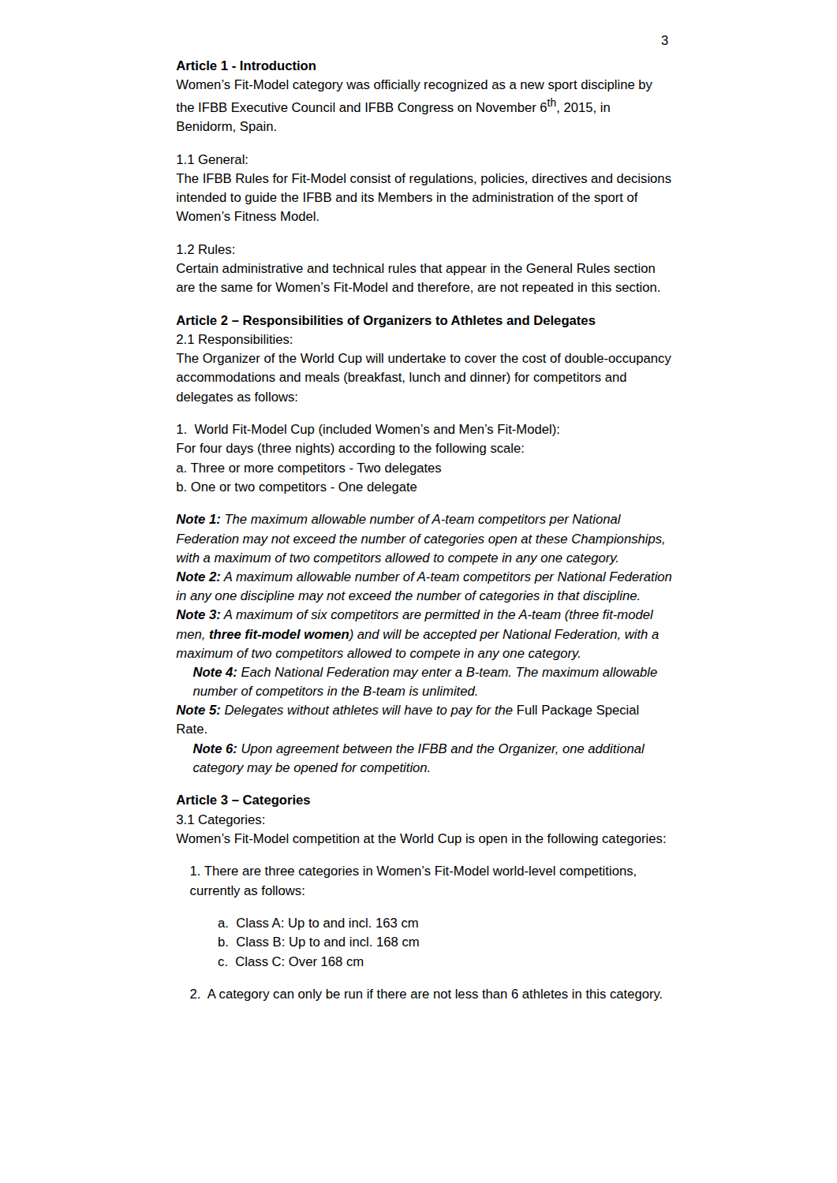3
Article 1 - Introduction
Women’s Fit-Model category was officially recognized as a new sport discipline by the IFBB Executive Council and IFBB Congress on November 6th, 2015, in Benidorm, Spain.
1.1 General:
The IFBB Rules for Fit-Model consist of regulations, policies, directives and decisions intended to guide the IFBB and its Members in the administration of the sport of Women’s Fitness Model.
1.2 Rules:
Certain administrative and technical rules that appear in the General Rules section are the same for Women’s Fit-Model and therefore, are not repeated in this section.
Article 2 – Responsibilities of Organizers to Athletes and Delegates
2.1 Responsibilities:
The Organizer of the World Cup will undertake to cover the cost of double-occupancy accommodations and meals (breakfast, lunch and dinner) for competitors and delegates as follows:
1. World Fit-Model Cup (included Women’s and Men’s Fit-Model):
For four days (three nights) according to the following scale:
a. Three or more competitors - Two delegates
b. One or two competitors - One delegate
Note 1: The maximum allowable number of A-team competitors per National Federation may not exceed the number of categories open at these Championships, with a maximum of two competitors allowed to compete in any one category.
Note 2: A maximum allowable number of A-team competitors per National Federation in any one discipline may not exceed the number of categories in that discipline.
Note 3: A maximum of six competitors are permitted in the A-team (three fit-model men, three fit-model women) and will be accepted per National Federation, with a maximum of two competitors allowed to compete in any one category.
Note 4: Each National Federation may enter a B-team. The maximum allowable number of competitors in the B-team is unlimited.
Note 5: Delegates without athletes will have to pay for the Full Package Special Rate.
Note 6: Upon agreement between the IFBB and the Organizer, one additional category may be opened for competition.
Article 3 – Categories
3.1 Categories:
Women’s Fit-Model competition at the World Cup is open in the following categories:
1. There are three categories in Women’s Fit-Model world-level competitions, currently as follows:
a. Class A: Up to and incl. 163 cm
b. Class B: Up to and incl. 168 cm
c. Class C: Over 168 cm
2. A category can only be run if there are not less than 6 athletes in this category.